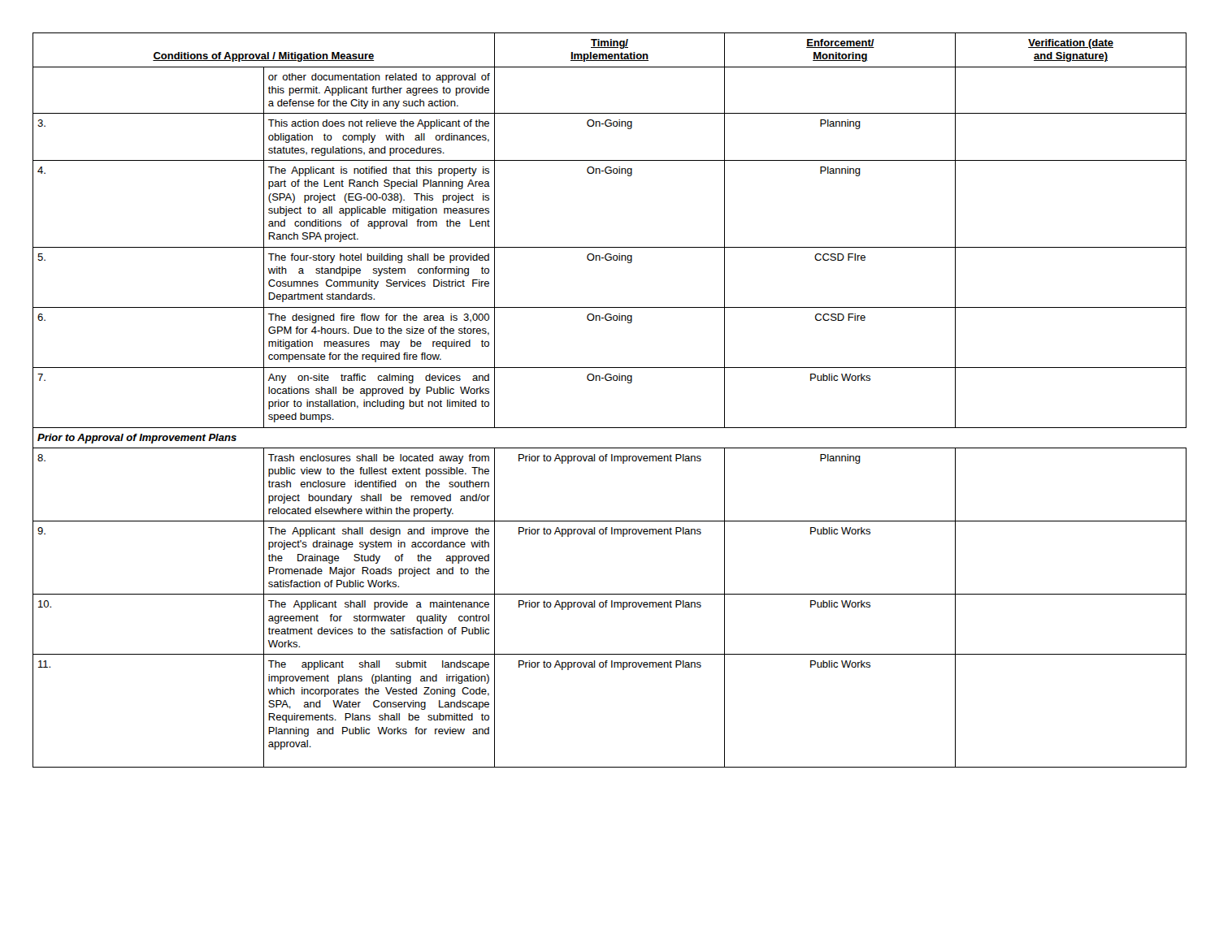| Conditions of Approval / Mitigation Measure | Timing/ Implementation | Enforcement/ Monitoring | Verification (date and Signature) |
| --- | --- | --- | --- |
| | or other documentation related to approval of this permit. Applicant further agrees to provide a defense for the City in any such action. | | | |
| 3. | This action does not relieve the Applicant of the obligation to comply with all ordinances, statutes, regulations, and procedures. | On-Going | Planning | |
| 4. | The Applicant is notified that this property is part of the Lent Ranch Special Planning Area (SPA) project (EG-00-038). This project is subject to all applicable mitigation measures and conditions of approval from the Lent Ranch SPA project. | On-Going | Planning | |
| 5. | The four-story hotel building shall be provided with a standpipe system conforming to Cosumnes Community Services District Fire Department standards. | On-Going | CCSD FIre | |
| 6. | The designed fire flow for the area is 3,000 GPM for 4-hours. Due to the size of the stores, mitigation measures may be required to compensate for the required fire flow. | On-Going | CCSD Fire | |
| 7. | Any on-site traffic calming devices and locations shall be approved by Public Works prior to installation, including but not limited to speed bumps. | On-Going | Public Works | |
| Prior to Approval of Improvement Plans | | | |
| 8. | Trash enclosures shall be located away from public view to the fullest extent possible. The trash enclosure identified on the southern project boundary shall be removed and/or relocated elsewhere within the property. | Prior to Approval of Improvement Plans | Planning | |
| 9. | The Applicant shall design and improve the project's drainage system in accordance with the Drainage Study of the approved Promenade Major Roads project and to the satisfaction of Public Works. | Prior to Approval of Improvement Plans | Public Works | |
| 10. | The Applicant shall provide a maintenance agreement for stormwater quality control treatment devices to the satisfaction of Public Works. | Prior to Approval of Improvement Plans | Public Works | |
| 11. | The applicant shall submit landscape improvement plans (planting and irrigation) which incorporates the Vested Zoning Code, SPA, and Water Conserving Landscape Requirements. Plans shall be submitted to Planning and Public Works for review and approval. | Prior to Approval of Improvement Plans | Public Works | |